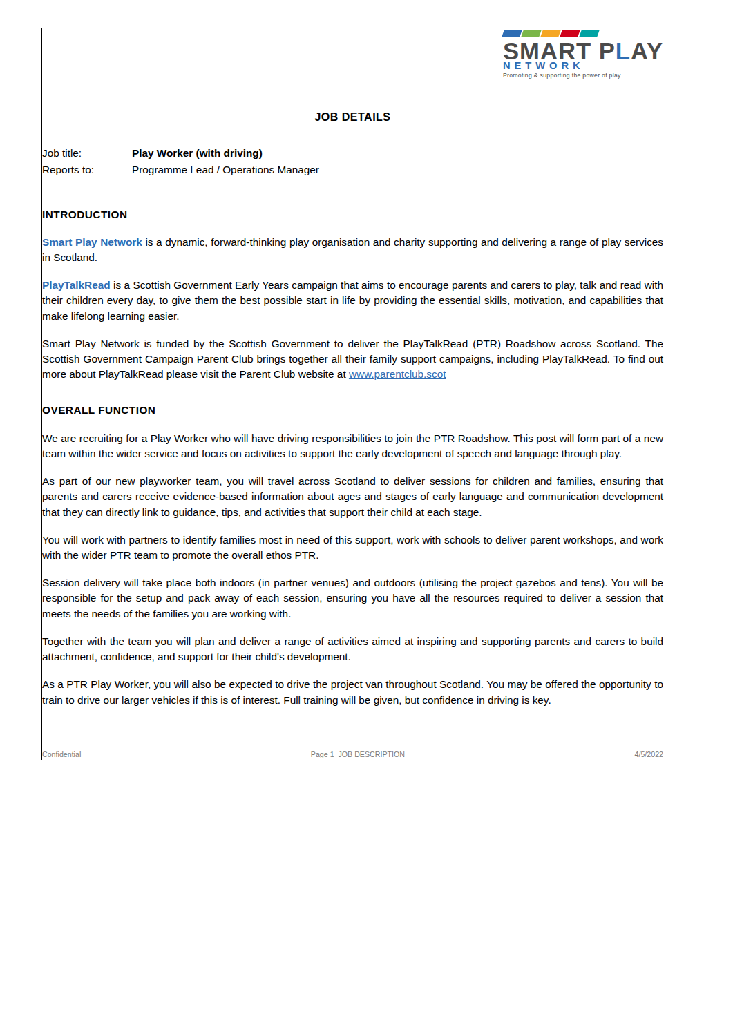SMART PLAY NETWORK Promoting & supporting the power of play
JOB DETAILS
| Job title: | Play Worker (with driving) |
| Reports to: | Programme Lead / Operations Manager |
INTRODUCTION
Smart Play Network is a dynamic, forward-thinking play organisation and charity supporting and delivering a range of play services in Scotland.
PlayTalkRead is a Scottish Government Early Years campaign that aims to encourage parents and carers to play, talk and read with their children every day, to give them the best possible start in life by providing the essential skills, motivation, and capabilities that make lifelong learning easier.
Smart Play Network is funded by the Scottish Government to deliver the PlayTalkRead (PTR) Roadshow across Scotland. The Scottish Government Campaign Parent Club brings together all their family support campaigns, including PlayTalkRead. To find out more about PlayTalkRead please visit the Parent Club website at www.parentclub.scot
OVERALL FUNCTION
We are recruiting for a Play Worker who will have driving responsibilities to join the PTR Roadshow. This post will form part of a new team within the wider service and focus on activities to support the early development of speech and language through play.
As part of our new playworker team, you will travel across Scotland to deliver sessions for children and families, ensuring that parents and carers receive evidence-based information about ages and stages of early language and communication development that they can directly link to guidance, tips, and activities that support their child at each stage.
You will work with partners to identify families most in need of this support, work with schools to deliver parent workshops, and work with the wider PTR team to promote the overall ethos PTR.
Session delivery will take place both indoors (in partner venues) and outdoors (utilising the project gazebos and tens). You will be responsible for the setup and pack away of each session, ensuring you have all the resources required to deliver a session that meets the needs of the families you are working with.
Together with the team you will plan and deliver a range of activities aimed at inspiring and supporting parents and carers to build attachment, confidence, and support for their child's development.
As a PTR Play Worker, you will also be expected to drive the project van throughout Scotland. You may be offered the opportunity to train to drive our larger vehicles if this is of interest. Full training will be given, but confidence in driving is key.
Confidential Page 1 JOB DESCRIPTION 4/5/2022